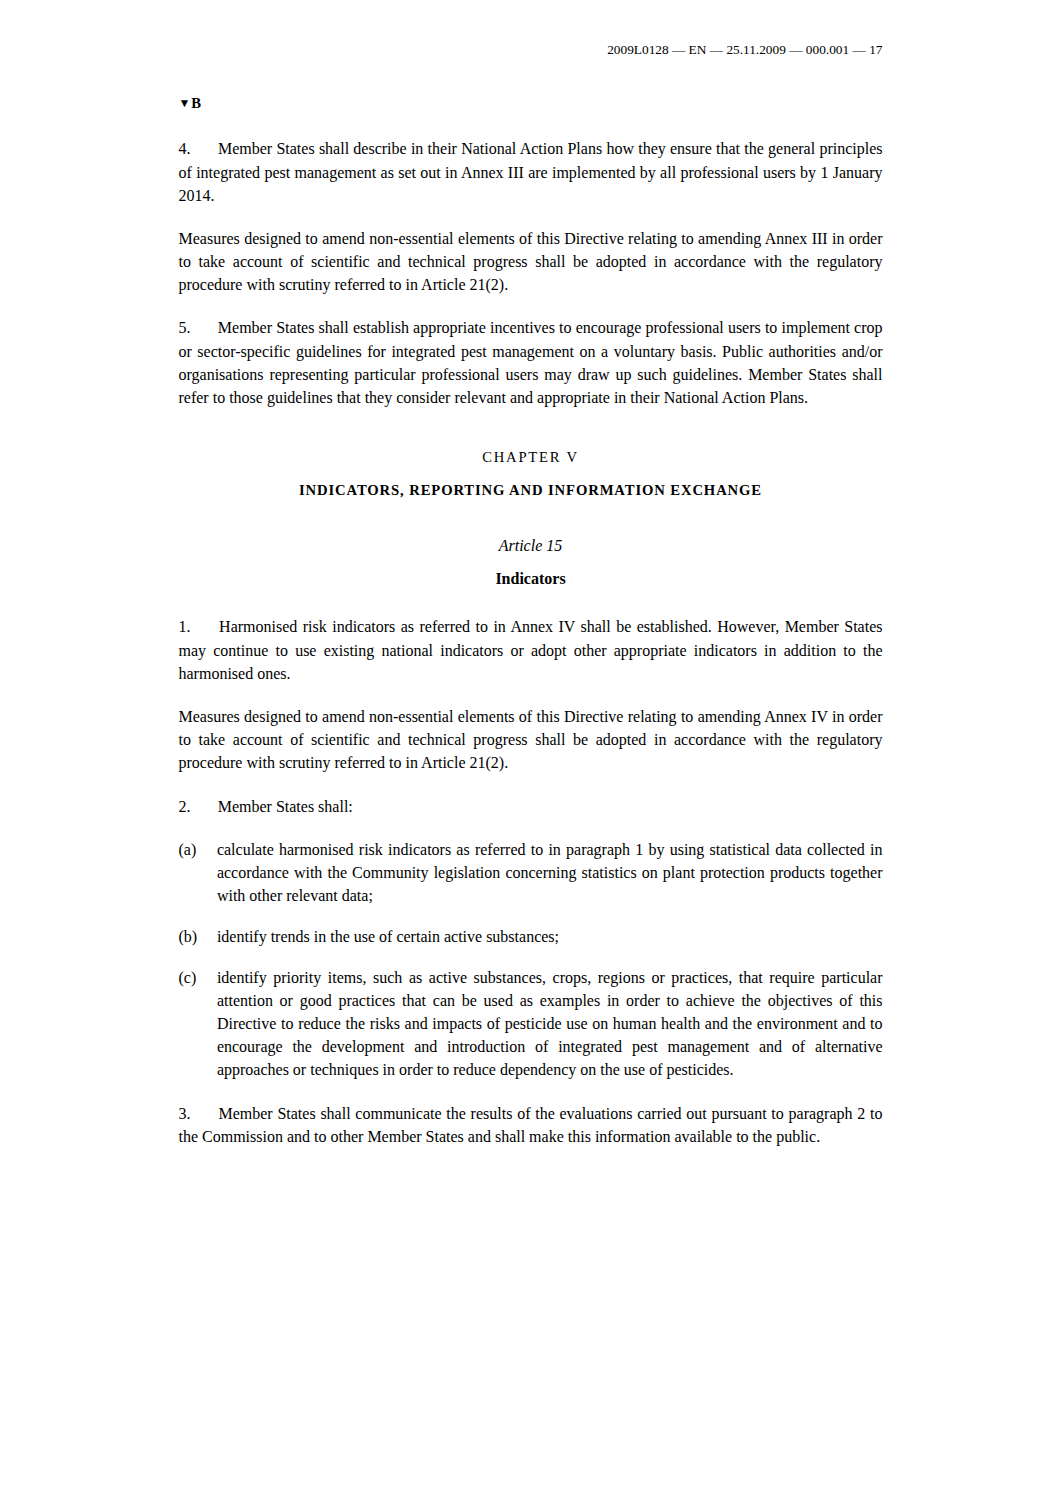2009L0128 — EN — 25.11.2009 — 000.001 — 17
▼B
4. Member States shall describe in their National Action Plans how they ensure that the general principles of integrated pest management as set out in Annex III are implemented by all professional users by 1 January 2014.
Measures designed to amend non-essential elements of this Directive relating to amending Annex III in order to take account of scientific and technical progress shall be adopted in accordance with the regulatory procedure with scrutiny referred to in Article 21(2).
5. Member States shall establish appropriate incentives to encourage professional users to implement crop or sector-specific guidelines for integrated pest management on a voluntary basis. Public authorities and/or organisations representing particular professional users may draw up such guidelines. Member States shall refer to those guidelines that they consider relevant and appropriate in their National Action Plans.
CHAPTER V
INDICATORS, REPORTING AND INFORMATION EXCHANGE
Article 15
Indicators
1. Harmonised risk indicators as referred to in Annex IV shall be established. However, Member States may continue to use existing national indicators or adopt other appropriate indicators in addition to the harmonised ones.
Measures designed to amend non-essential elements of this Directive relating to amending Annex IV in order to take account of scientific and technical progress shall be adopted in accordance with the regulatory procedure with scrutiny referred to in Article 21(2).
2. Member States shall:
(a) calculate harmonised risk indicators as referred to in paragraph 1 by using statistical data collected in accordance with the Community legislation concerning statistics on plant protection products together with other relevant data;
(b) identify trends in the use of certain active substances;
(c) identify priority items, such as active substances, crops, regions or practices, that require particular attention or good practices that can be used as examples in order to achieve the objectives of this Directive to reduce the risks and impacts of pesticide use on human health and the environment and to encourage the development and introduction of integrated pest management and of alternative approaches or techniques in order to reduce dependency on the use of pesticides.
3. Member States shall communicate the results of the evaluations carried out pursuant to paragraph 2 to the Commission and to other Member States and shall make this information available to the public.